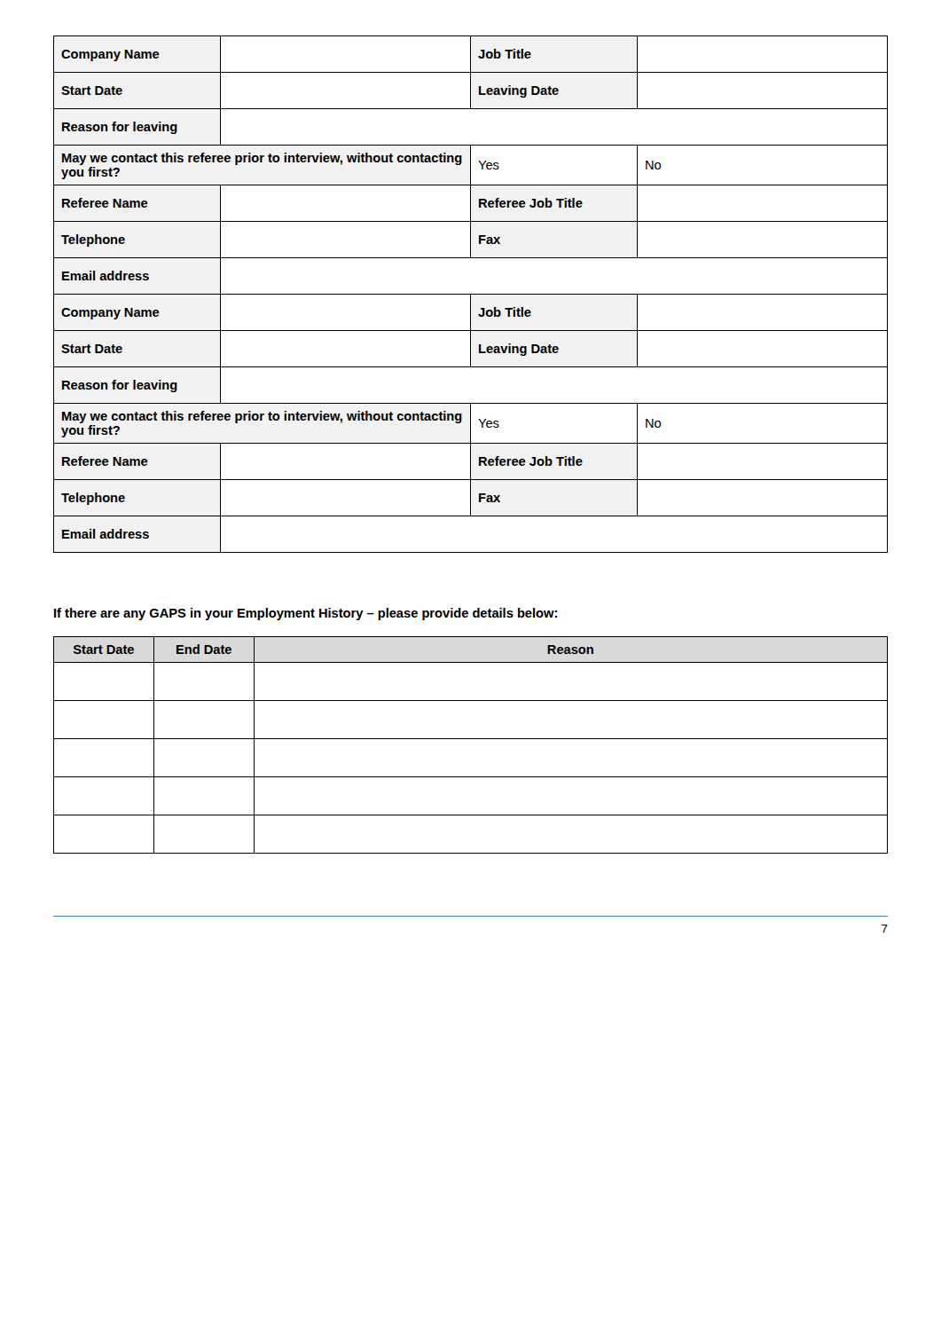| Company Name | | Job Title | |
| Start Date | | Leaving Date | |
| Reason for leaving | |
| May we contact this referee prior to interview, without contacting you first? | Yes | No |
| Referee Name | | Referee Job Title | |
| Telephone | | Fax | |
| Email address | |
| Company Name | | Job Title | |
| Start Date | | Leaving Date | |
| Reason for leaving | |
| May we contact this referee prior to interview, without contacting you first? | Yes | No |
| Referee Name | | Referee Job Title | |
| Telephone | | Fax | |
| Email address | |
If there are any GAPS in your Employment History – please provide details below:
| Start Date | End Date | Reason |
| --- | --- | --- |
7